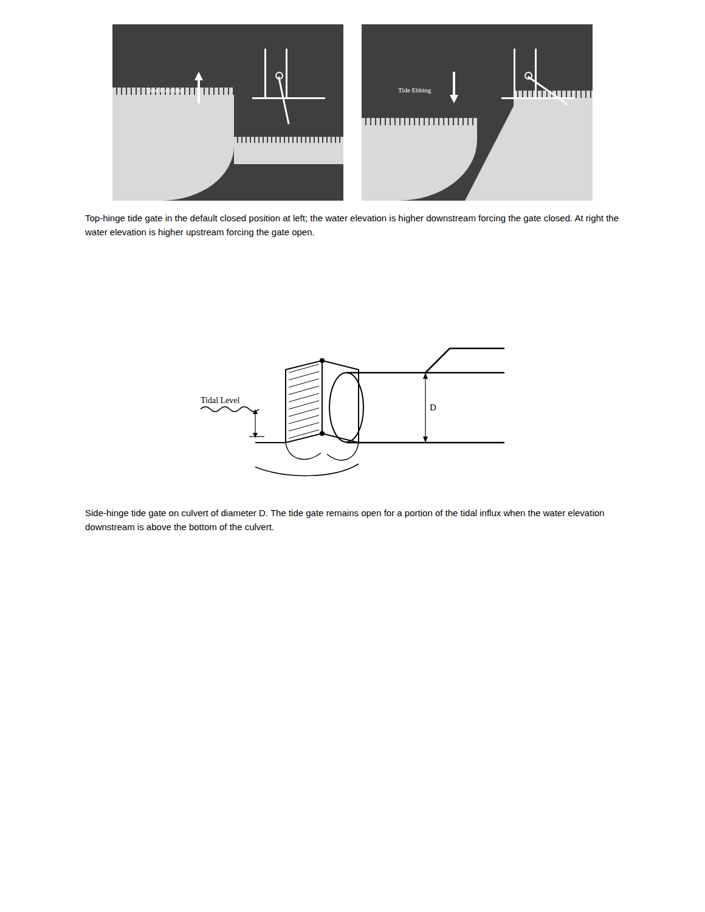Tide Flooding
Tide Ebbing
Top-hinge tide gate in the default closed position at left; the water elevation is higher downstream forcing the gate closed. At right the water elevation is higher upstream forcing the gate open.
Tidal Level D
Side-hinge tide gate on culvert of diameter D. The tide gate remains open for a portion of the tidal influx when the water elevation downstream is above the bottom of the culvert.